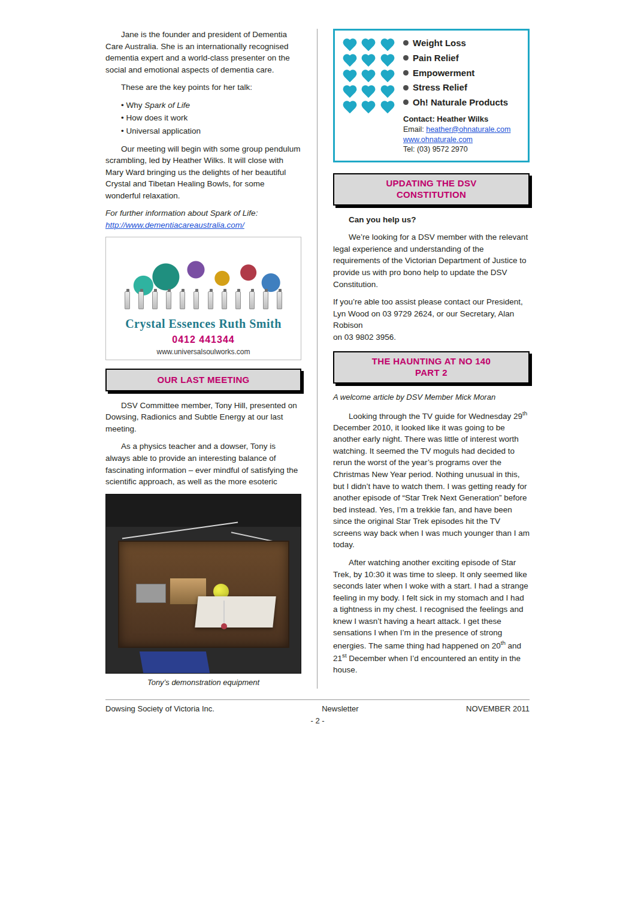Jane is the founder and president of Dementia Care Australia. She is an internationally recognised dementia expert and a world-class presenter on the social and emotional aspects of dementia care.
These are the key points for her talk:
Why Spark of Life
How does it work
Universal application
Our meeting will begin with some group pendulum scrambling, led by Heather Wilks. It will close with Mary Ward bringing us the delights of her beautiful Crystal and Tibetan Healing Bowls, for some wonderful relaxation.
For further information about Spark of Life:
http://www.dementiacareaustralia.com/
Crystal Essences Ruth Smith
0412 441344
www.universalsoulworks.com
Our Last Meeting
DSV Committee member, Tony Hill, presented on Dowsing, Radionics and Subtle Energy at our last meeting.
As a physics teacher and a dowser, Tony is always able to provide an interesting balance of fascinating information – ever mindful of satisfying the scientific approach, as well as the more esoteric
Tony’s demonstration equipment
Weight Loss
Pain Relief
Empowerment
Stress Relief
Oh! Naturale Products
Contact: Heather Wilks
Email: heather@ohnaturale.com
www.ohnaturale.com
Tel: (03) 9572 2970
Updating the DSV
Constitution
Can you help us?
We’re looking for a DSV member with the relevant legal experience and understanding of the requirements of the Victorian Department of Justice to provide us with pro bono help to update the DSV Constitution.
If you’re able too assist please contact our President, Lyn Wood on 03 9729 2624, or our Secretary, Alan Robison
on 03 9802 3956.
The Haunting at No 140
Part 2
A welcome article by DSV Member Mick Moran
Looking through the TV guide for Wednesday 29th December 2010, it looked like it was going to be another early night. There was little of interest worth watching. It seemed the TV moguls had decided to rerun the worst of the year’s programs over the Christmas New Year period. Nothing unusual in this, but I didn’t have to watch them. I was getting ready for another episode of “Star Trek Next Generation” before bed instead. Yes, I’m a trekkie fan, and have been since the original Star Trek episodes hit the TV screens way back when I was much younger than I am today.
After watching another exciting episode of Star Trek, by 10:30 it was time to sleep. It only seemed like seconds later when I woke with a start. I had a strange feeling in my body. I felt sick in my stomach and I had a tightness in my chest. I recognised the feelings and knew I wasn’t having a heart attack. I get these sensations I when I’m in the presence of strong energies. The same thing had happened on 20th and 21st December when I’d encountered an entity in the house.
Dowsing Society of Victoria Inc.
Newsletter
NOVEMBER 2011
- 2 -